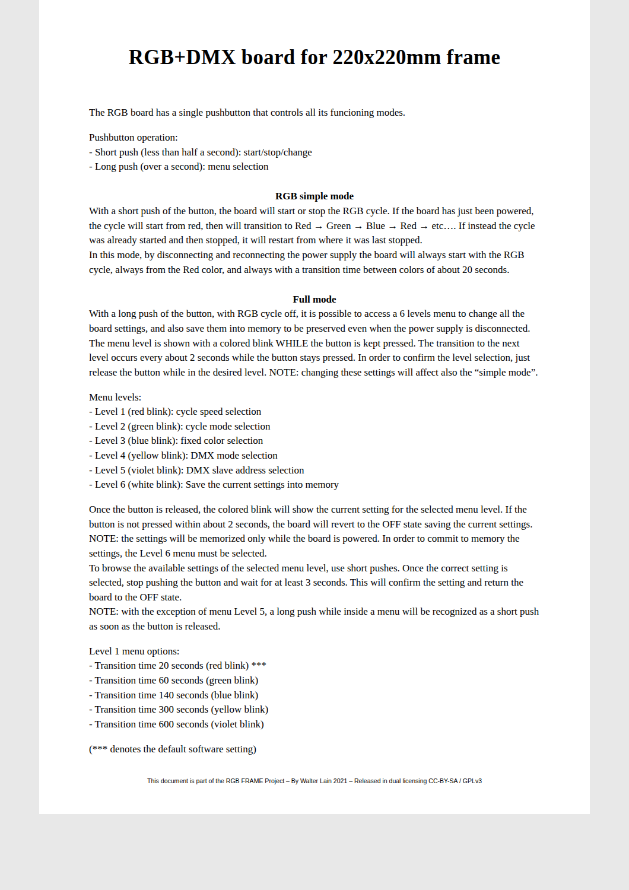RGB+DMX board for 220x220mm frame
The RGB board has a single pushbutton that controls all its funcioning modes.
Pushbutton operation:
- Short push (less than half a second): start/stop/change
- Long push (over a second): menu selection
RGB simple mode
With a short push of the button, the board will start or stop the RGB cycle. If the board has just been powered, the cycle will start from red, then will transition to Red → Green → Blue → Red → etc…. If instead the cycle was already started and then stopped, it will restart from where it was last stopped.
In this mode, by disconnecting and reconnecting the power supply the board will always start with the RGB cycle, always from the Red color, and always with a transition time between colors of about 20 seconds.
Full mode
With a long push of the button, with RGB cycle off, it is possible to access a 6 levels menu to change all the board settings, and also save them into memory to be preserved even when the power supply is disconnected. The menu level is shown with a colored blink WHILE the button is kept pressed. The transition to the next level occurs every about 2 seconds while the button stays pressed. In order to confirm the level selection, just release the button while in the desired level. NOTE: changing these settings will affect also the “simple mode”.
Menu levels:
- Level 1 (red blink): cycle speed selection
- Level 2 (green blink): cycle mode selection
- Level 3 (blue blink): fixed color selection
- Level 4 (yellow blink): DMX mode selection
- Level 5 (violet blink): DMX slave address selection
- Level 6 (white blink): Save the current settings into memory
Once the button is released, the colored blink will show the current setting for the selected menu level. If the button is not pressed within about 2 seconds, the board will revert to the OFF state saving the current settings. NOTE: the settings will be memorized only while the board is powered. In order to commit to memory the settings, the Level 6 menu must be selected.
To browse the available settings of the selected menu level, use short pushes. Once the correct setting is selected, stop pushing the button and wait for at least 3 seconds. This will confirm the setting and return the board to the OFF state.
NOTE: with the exception of menu Level 5, a long push while inside a menu will be recognized as a short push as soon as the button is released.
Level 1 menu options:
- Transition time 20 seconds (red blink) ***
- Transition time 60 seconds (green blink)
- Transition time 140 seconds (blue blink)
- Transition time 300 seconds (yellow blink)
- Transition time 600 seconds (violet blink)
(*** denotes the default software setting)
This document is part of the RGB FRAME Project – By Walter Lain 2021 – Released in dual licensing CC-BY-SA / GPLv3